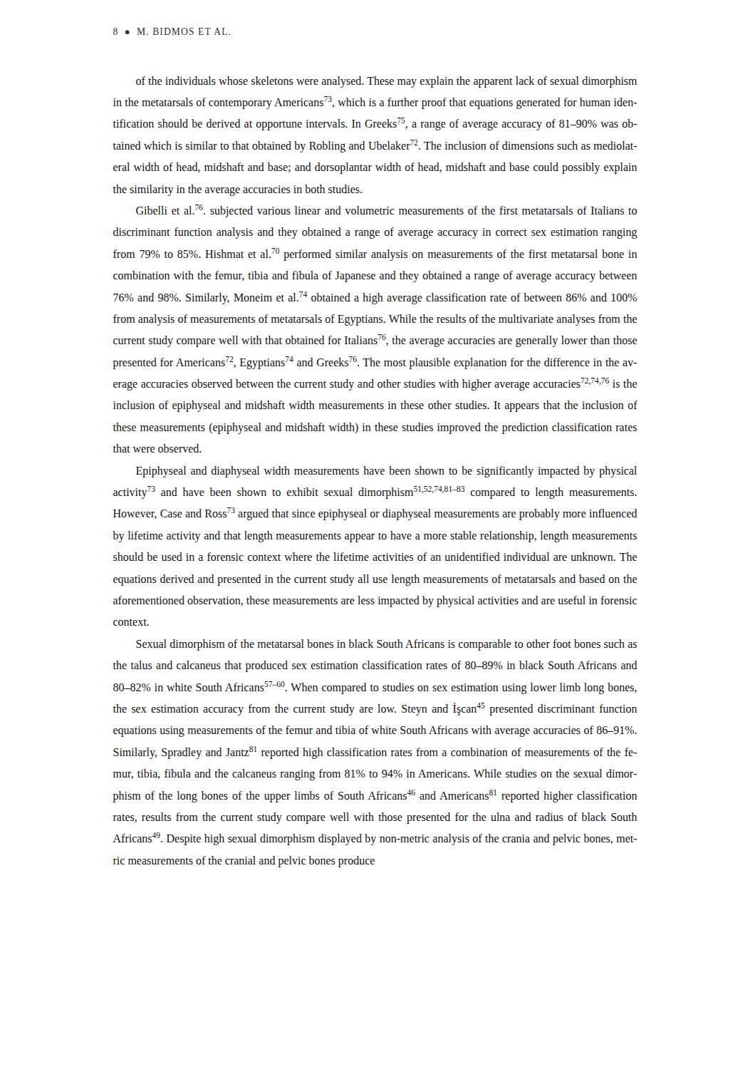8●M. BIDMOS ET AL.
of the individuals whose skeletons were analysed. These may explain the apparent lack of sexual dimorphism in the metatarsals of contemporary Americans73, which is a further proof that equations generated for human identification should be derived at opportune intervals. In Greeks75, a range of average accuracy of 81–90% was obtained which is similar to that obtained by Robling and Ubelaker72. The inclusion of dimensions such as mediolateral width of head, midshaft and base; and dorsoplantar width of head, midshaft and base could possibly explain the similarity in the average accuracies in both studies.
Gibelli et al.76. subjected various linear and volumetric measurements of the first metatarsals of Italians to discriminant function analysis and they obtained a range of average accuracy in correct sex estimation ranging from 79% to 85%. Hishmat et al.70 performed similar analysis on measurements of the first metatarsal bone in combination with the femur, tibia and fibula of Japanese and they obtained a range of average accuracy between 76% and 98%. Similarly, Moneim et al.74 obtained a high average classification rate of between 86% and 100% from analysis of measurements of metatarsals of Egyptians. While the results of the multivariate analyses from the current study compare well with that obtained for Italians76, the average accuracies are generally lower than those presented for Americans72, Egyptians74 and Greeks76. The most plausible explanation for the difference in the average accuracies observed between the current study and other studies with higher average accuracies72,74,76 is the inclusion of epiphyseal and midshaft width measurements in these other studies. It appears that the inclusion of these measurements (epiphyseal and midshaft width) in these studies improved the prediction classification rates that were observed.
Epiphyseal and diaphyseal width measurements have been shown to be significantly impacted by physical activity73 and have been shown to exhibit sexual dimorphism51,52,74,81–83 compared to length measurements. However, Case and Ross73 argued that since epiphyseal or diaphyseal measurements are probably more influenced by lifetime activity and that length measurements appear to have a more stable relationship, length measurements should be used in a forensic context where the lifetime activities of an unidentified individual are unknown. The equations derived and presented in the current study all use length measurements of metatarsals and based on the aforementioned observation, these measurements are less impacted by physical activities and are useful in forensic context.
Sexual dimorphism of the metatarsal bones in black South Africans is comparable to other foot bones such as the talus and calcaneus that produced sex estimation classification rates of 80–89% in black South Africans and 80–82% in white South Africans57–60. When compared to studies on sex estimation using lower limb long bones, the sex estimation accuracy from the current study are low. Steyn and İşcan45 presented discriminant function equations using measurements of the femur and tibia of white South Africans with average accuracies of 86–91%. Similarly, Spradley and Jantz81 reported high classification rates from a combination of measurements of the femur, tibia, fibula and the calcaneus ranging from 81% to 94% in Americans. While studies on the sexual dimorphism of the long bones of the upper limbs of South Africans46 and Americans81 reported higher classification rates, results from the current study compare well with those presented for the ulna and radius of black South Africans49. Despite high sexual dimorphism displayed by non-metric analysis of the crania and pelvic bones, metric measurements of the cranial and pelvic bones produce